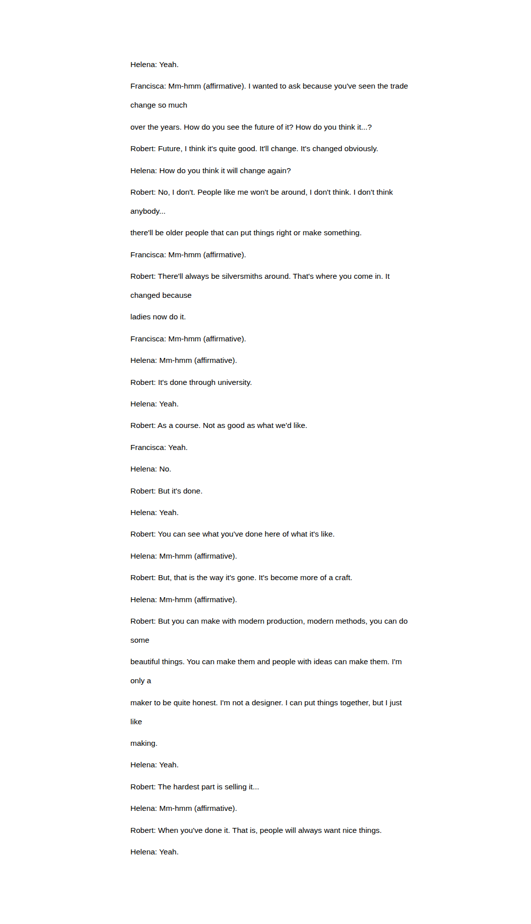Helena: Yeah.
Francisca: Mm-hmm (affirmative). I wanted to ask because you've seen the trade change so much
over the years. How do you see the future of it? How do you think it...?
Robert: Future, I think it's quite good. It'll change. It's changed obviously.
Helena: How do you think it will change again?
Robert: No, I don't. People like me won't be around, I don't think. I don't think anybody...
there'll be older people that can put things right or make something.
Francisca: Mm-hmm (affirmative).
Robert: There'll always be silversmiths around. That's where you come in. It changed because
ladies now do it.
Francisca: Mm-hmm (affirmative).
Helena: Mm-hmm (affirmative).
Robert: It's done through university.
Helena: Yeah.
Robert: As a course. Not as good as what we'd like.
Francisca: Yeah.
Helena: No.
Robert: But it's done.
Helena: Yeah.
Robert: You can see what you've done here of what it's like.
Helena: Mm-hmm (affirmative).
Robert: But, that is the way it's gone. It's become more of a craft.
Helena: Mm-hmm (affirmative).
Robert: But you can make with modern production, modern methods, you can do some
beautiful things. You can make them and people with ideas can make them. I'm only a
maker to be quite honest. I'm not a designer. I can put things together, but I just like
making.
Helena: Yeah.
Robert: The hardest part is selling it...
Helena: Mm-hmm (affirmative).
Robert: When you've done it. That is, people will always want nice things.
Helena: Yeah.